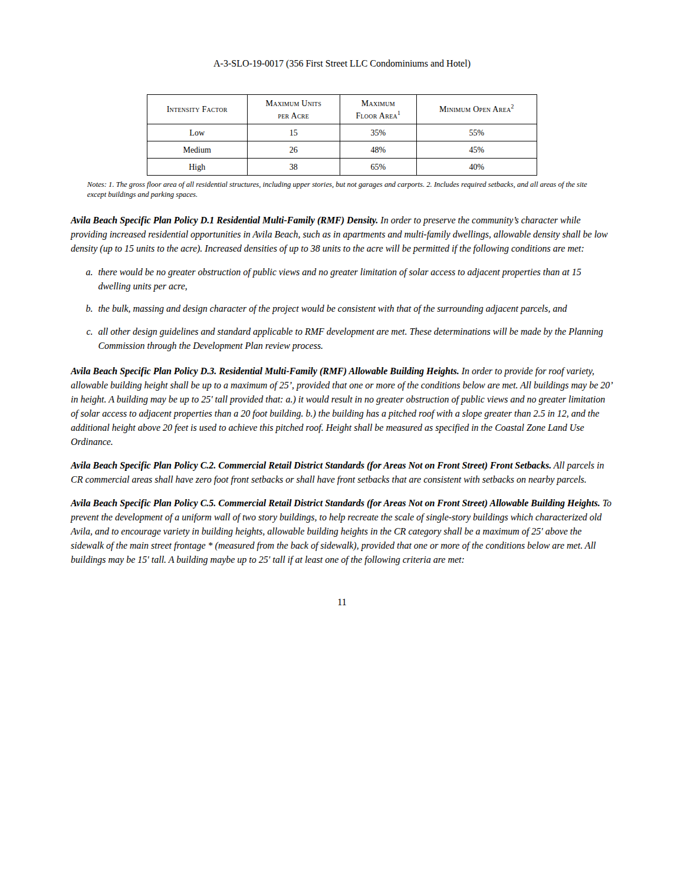A-3-SLO-19-0017 (356 First Street LLC Condominiums and Hotel)
| Intensity Factor | Maximum Units per Acre | Maximum Floor Area 1 | Minimum Open Area 2 |
| --- | --- | --- | --- |
| Low | 15 | 35% | 55% |
| Medium | 26 | 48% | 45% |
| High | 38 | 65% | 40% |
Notes: 1. The gross floor area of all residential structures, including upper stories, but not garages and carports. 2. Includes required setbacks, and all areas of the site except buildings and parking spaces.
Avila Beach Specific Plan Policy D.1 Residential Multi-Family (RMF) Density. In order to preserve the community’s character while providing increased residential opportunities in Avila Beach, such as in apartments and multi-family dwellings, allowable density shall be low density (up to 15 units to the acre). Increased densities of up to 38 units to the acre will be permitted if the following conditions are met:
there would be no greater obstruction of public views and no greater limitation of solar access to adjacent properties than at 15 dwelling units per acre,
the bulk, massing and design character of the project would be consistent with that of the surrounding adjacent parcels, and
all other design guidelines and standard applicable to RMF development are met. These determinations will be made by the Planning Commission through the Development Plan review process.
Avila Beach Specific Plan Policy D.3. Residential Multi-Family (RMF) Allowable Building Heights. In order to provide for roof variety, allowable building height shall be up to a maximum of 25’, provided that one or more of the conditions below are met. All buildings may be 20’ in height. A building may be up to 25' tall provided that: a.) it would result in no greater obstruction of public views and no greater limitation of solar access to adjacent properties than a 20 foot building. b.) the building has a pitched roof with a slope greater than 2.5 in 12, and the additional height above 20 feet is used to achieve this pitched roof. Height shall be measured as specified in the Coastal Zone Land Use Ordinance.
Avila Beach Specific Plan Policy C.2. Commercial Retail District Standards (for Areas Not on Front Street) Front Setbacks. All parcels in CR commercial areas shall have zero foot front setbacks or shall have front setbacks that are consistent with setbacks on nearby parcels.
Avila Beach Specific Plan Policy C.5. Commercial Retail District Standards (for Areas Not on Front Street) Allowable Building Heights. To prevent the development of a uniform wall of two story buildings, to help recreate the scale of single-story buildings which characterized old Avila, and to encourage variety in building heights, allowable building heights in the CR category shall be a maximum of 25' above the sidewalk of the main street frontage * (measured from the back of sidewalk), provided that one or more of the conditions below are met. All buildings may be 15' tall. A building maybe up to 25' tall if at least one of the following criteria are met:
11